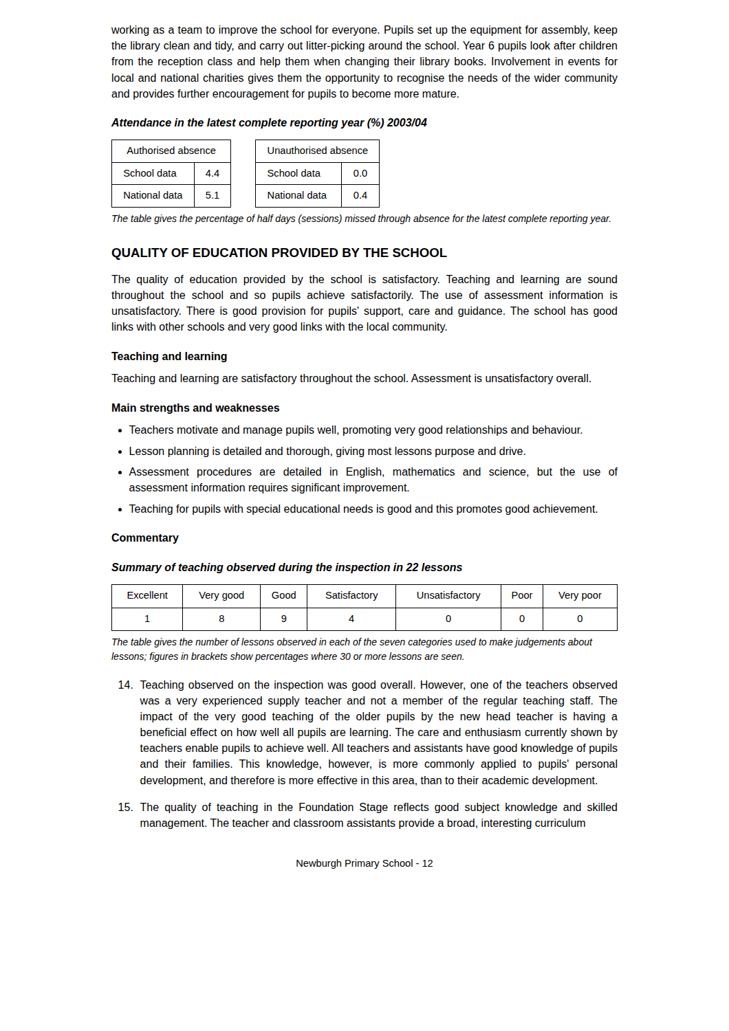working as a team to improve the school for everyone. Pupils set up the equipment for assembly, keep the library clean and tidy, and carry out litter-picking around the school. Year 6 pupils look after children from the reception class and help them when changing their library books. Involvement in events for local and national charities gives them the opportunity to recognise the needs of the wider community and provides further encouragement for pupils to become more mature.
Attendance in the latest complete reporting year (%) 2003/04
| Authorised absence |
| --- |
| School data | 4.4 |
| National data | 5.1 |
| Unauthorised absence |
| --- |
| School data | 0.0 |
| National data | 0.4 |
The table gives the percentage of half days (sessions) missed through absence for the latest complete reporting year.
QUALITY OF EDUCATION PROVIDED BY THE SCHOOL
The quality of education provided by the school is satisfactory. Teaching and learning are sound throughout the school and so pupils achieve satisfactorily. The use of assessment information is unsatisfactory. There is good provision for pupils' support, care and guidance. The school has good links with other schools and very good links with the local community.
Teaching and learning
Teaching and learning are satisfactory throughout the school. Assessment is unsatisfactory overall.
Main strengths and weaknesses
Teachers motivate and manage pupils well, promoting very good relationships and behaviour.
Lesson planning is detailed and thorough, giving most lessons purpose and drive.
Assessment procedures are detailed in English, mathematics and science, but the use of assessment information requires significant improvement.
Teaching for pupils with special educational needs is good and this promotes good achievement.
Commentary
Summary of teaching observed during the inspection in 22 lessons
| Excellent | Very good | Good | Satisfactory | Unsatisfactory | Poor | Very poor |
| --- | --- | --- | --- | --- | --- | --- |
| 1 | 8 | 9 | 4 | 0 | 0 | 0 |
The table gives the number of lessons observed in each of the seven categories used to make judgements about lessons; figures in brackets show percentages where 30 or more lessons are seen.
Teaching observed on the inspection was good overall. However, one of the teachers observed was a very experienced supply teacher and not a member of the regular teaching staff. The impact of the very good teaching of the older pupils by the new head teacher is having a beneficial effect on how well all pupils are learning. The care and enthusiasm currently shown by teachers enable pupils to achieve well. All teachers and assistants have good knowledge of pupils and their families. This knowledge, however, is more commonly applied to pupils' personal development, and therefore is more effective in this area, than to their academic development.
The quality of teaching in the Foundation Stage reflects good subject knowledge and skilled management. The teacher and classroom assistants provide a broad, interesting curriculum
Newburgh Primary School - 12